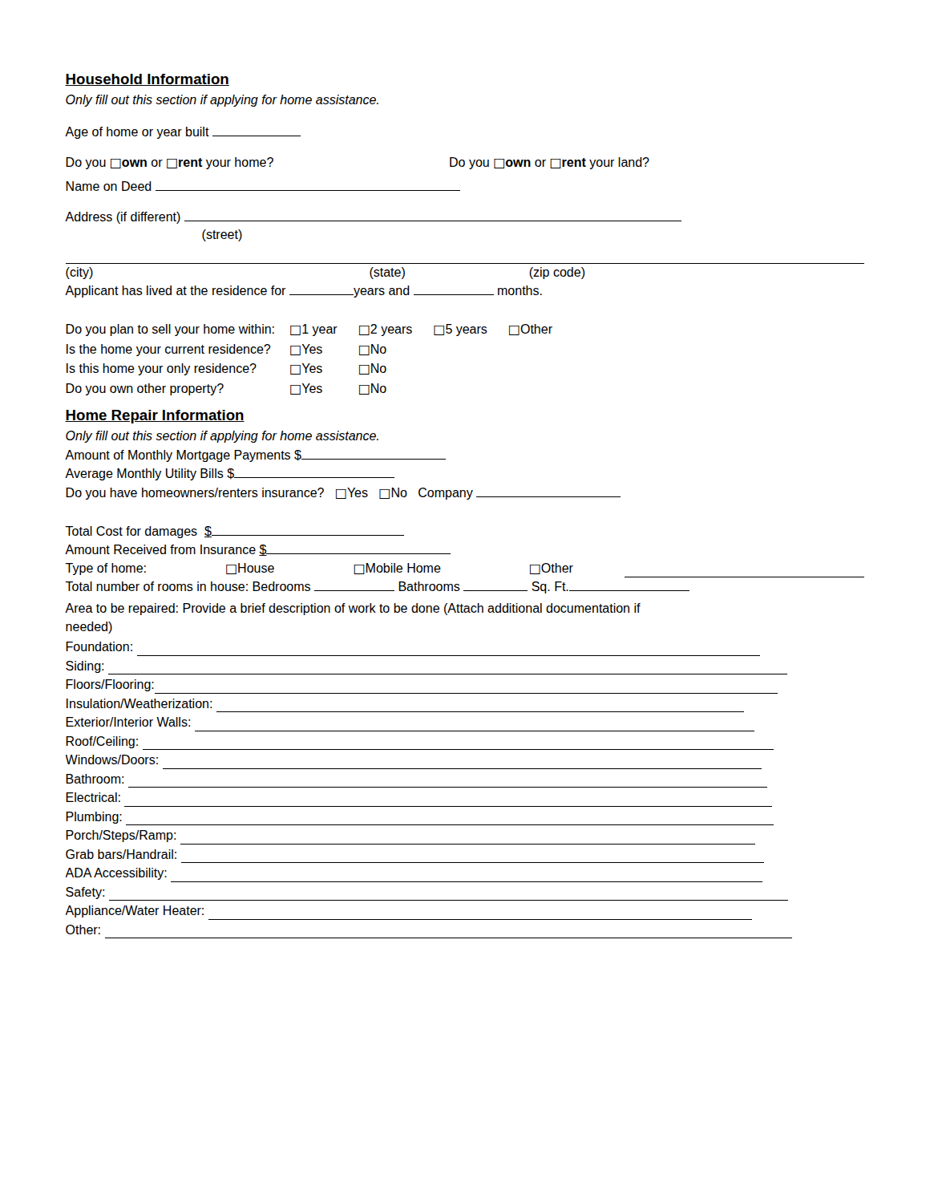Household Information
Only fill out this section if applying for home assistance.
Age of home or year built
| Do you □ own or □ rent your home? | Do you □ own or □ rent your land? |
Name on Deed
Address (if different)
(street)
| (city) | (state) | (zip code) |
Applicant has lived at the residence for years and months.
| Do you plan to sell your home within: | □ 1 year | □ 2 years | □ 5 years | □ Other |
| Is the home your current residence? | □ Yes | □ No | | |
| Is this home your only residence? | □ Yes | □ No | | |
| Do you own other property? | □ Yes | □ No | | |
Home Repair Information
Only fill out this section if applying for home assistance.
Amount of Monthly Mortgage Payments $
Average Monthly Utility Bills $
Do you have homeowners/renters insurance? □Yes □No Company
Total Cost for damages $
Amount Received from Insurance $
| Type of home: | □ House | □ Mobile Home | □ Other | |
Total number of rooms in house: Bedrooms Bathrooms Sq. Ft.
Area to be repaired: Provide a brief description of work to be done (Attach additional documentation if
needed)
Foundation:
Siding:
Floors/Flooring:
Insulation/Weatherization:
Exterior/Interior Walls:
Roof/Ceiling:
Windows/Doors:
Bathroom:
Electrical:
Plumbing:
Porch/Steps/Ramp:
Grab bars/Handrail:
ADA Accessibility:
Safety:
Appliance/Water Heater:
Other: